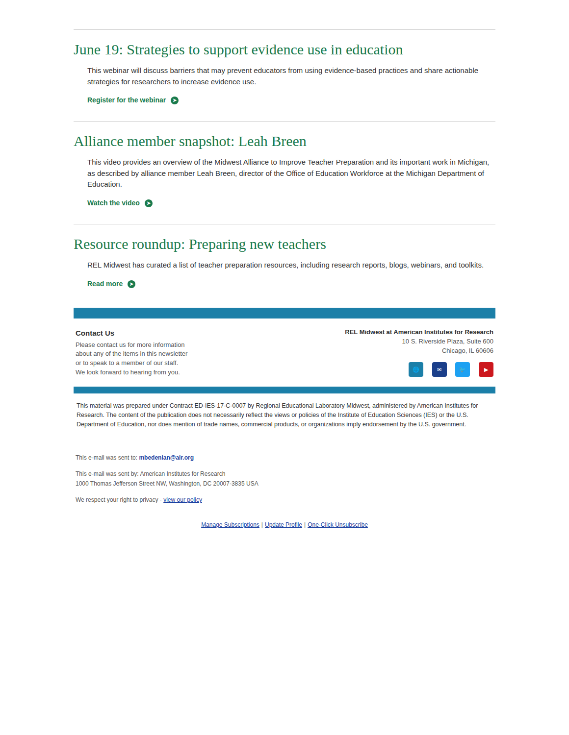June 19: Strategies to support evidence use in education
This webinar will discuss barriers that may prevent educators from using evidence-based practices and share actionable strategies for researchers to increase evidence use.
Register for the webinar ➤
Alliance member snapshot: Leah Breen
This video provides an overview of the Midwest Alliance to Improve Teacher Preparation and its important work in Michigan, as described by alliance member Leah Breen, director of the Office of Education Workforce at the Michigan Department of Education.
Watch the video ➤
Resource roundup: Preparing new teachers
REL Midwest has curated a list of teacher preparation resources, including research reports, blogs, webinars, and toolkits.
Read more ➤
| Contact Us Please contact us for more information about any of the items in this newsletter or to speak to a member of our staff. We look forward to hearing from you. | REL Midwest at American Institutes for Research 10 S. Riverside Plaza, Suite 600 Chicago, IL 60606 🌐 ✉ 🐦 ▶ |
This material was prepared under Contract ED-IES-17-C-0007 by Regional Educational Laboratory Midwest, administered by American Institutes for Research. The content of the publication does not necessarily reflect the views or policies of the Institute of Education Sciences (IES) or the U.S. Department of Education, nor does mention of trade names, commercial products, or organizations imply endorsement by the U.S. government.
This e-mail was sent to: mbedenian@air.org
This e-mail was sent by: American Institutes for Research
1000 Thomas Jefferson Street NW, Washington, DC 20007-3835 USA
We respect your right to privacy - view our policy
Manage Subscriptions|Update Profile|One-Click Unsubscribe